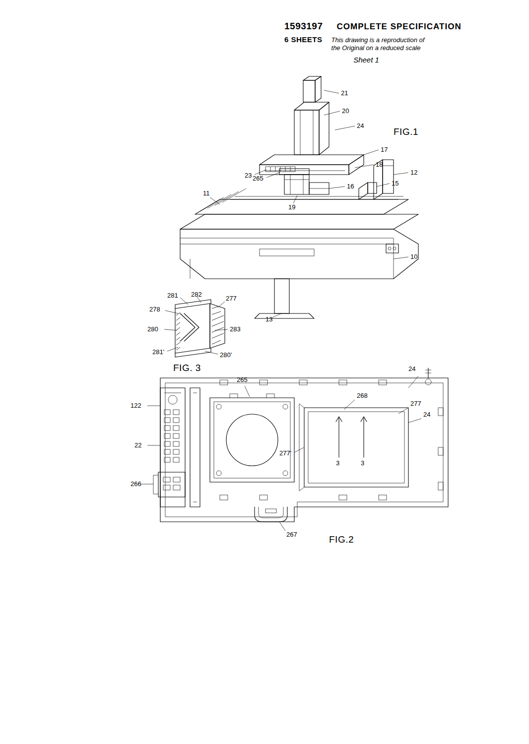1593197 COMPLETE SPECIFICATION
6 SHEETS This drawing is a reproduction of
the Original on a reduced scale
Sheet 1
21 20 24 17 18 12 15 16 19 265 23 11 10 13 FIG.1 281 282 277 278 280 281' 283 280' FIG. 3 3 3 265 24 122 22 266 267 268 277 24 277' FIG.2